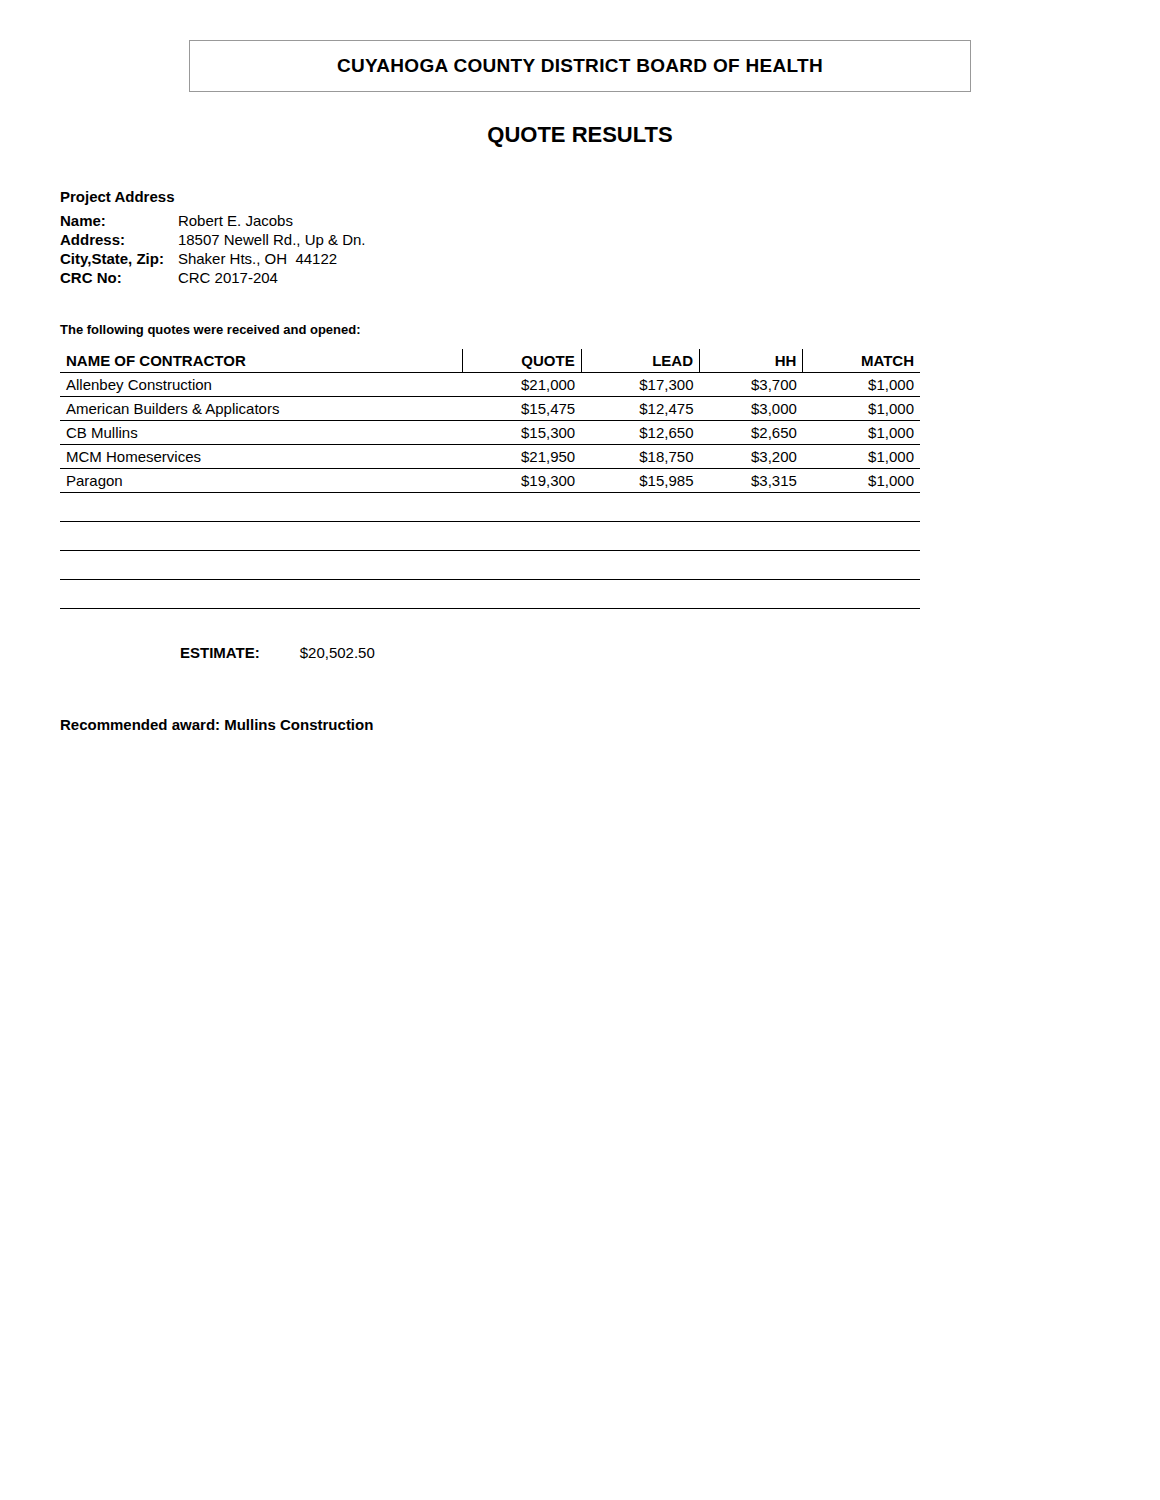CUYAHOGA COUNTY DISTRICT BOARD OF HEALTH
QUOTE RESULTS
Project Address
| Name: | Robert E. Jacobs |
| Address: | 18507 Newell Rd., Up & Dn. |
| City,State, Zip: | Shaker Hts., OH 44122 |
| CRC No: | CRC 2017-204 |
The following quotes were received and opened:
| NAME OF CONTRACTOR | QUOTE | LEAD | HH | MATCH |
| --- | --- | --- | --- | --- |
| Allenbey Construction | $21,000 | $17,300 | $3,700 | $1,000 |
| American Builders & Applicators | $15,475 | $12,475 | $3,000 | $1,000 |
| CB Mullins | $15,300 | $12,650 | $2,650 | $1,000 |
| MCM Homeservices | $21,950 | $18,750 | $3,200 | $1,000 |
| Paragon | $19,300 | $15,985 | $3,315 | $1,000 |
ESTIMATE:$20,502.50
Recommended award: Mullins Construction